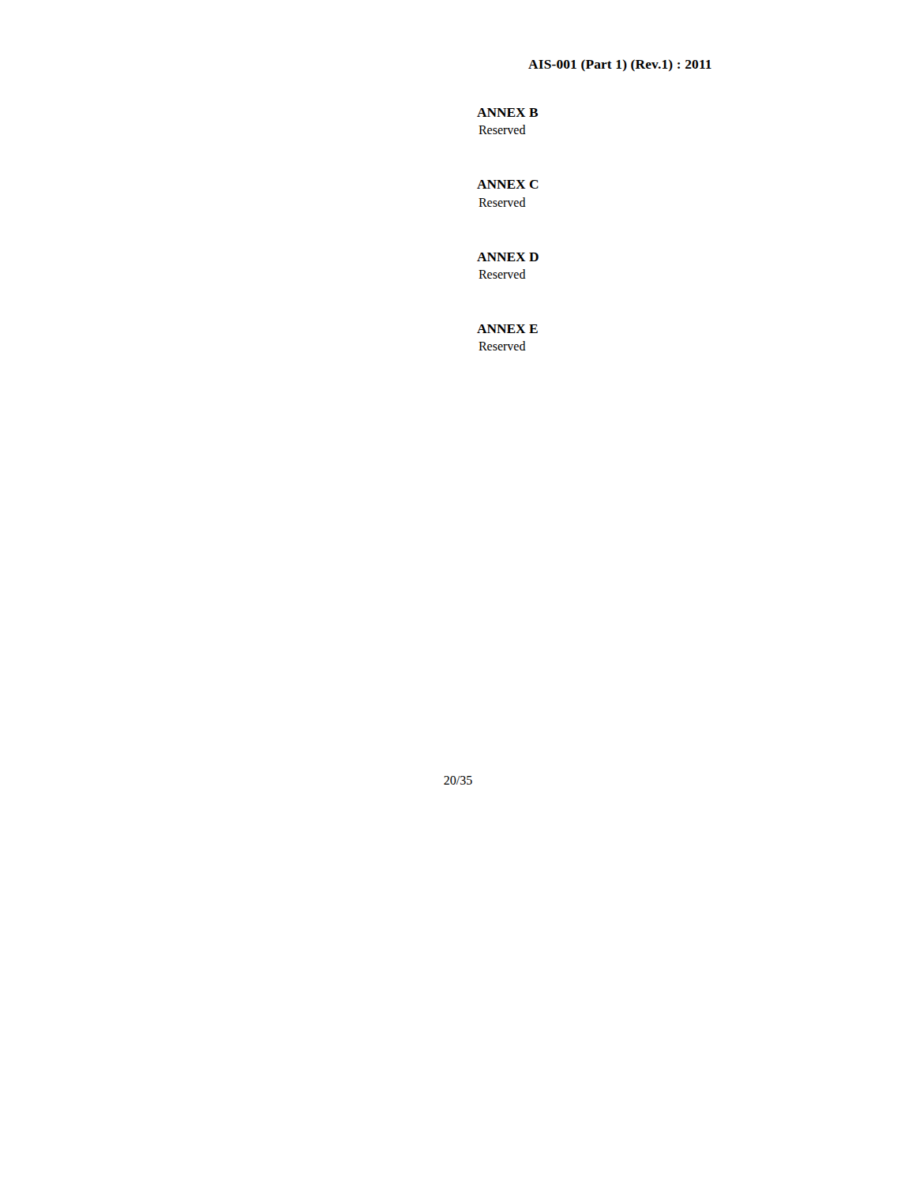AIS-001 (Part 1) (Rev.1) : 2011
ANNEX B
Reserved
ANNEX C
Reserved
ANNEX D
Reserved
ANNEX E
Reserved
20/35